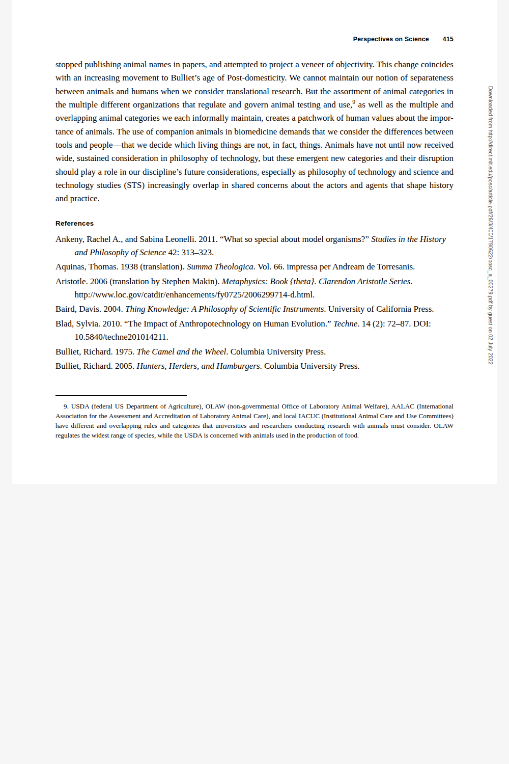Perspectives on Science 415
Downloaded from http://direct.mit.edu/posc/article-pdf/26/3/400/1790622/posc_a_00279.pdf by guest on 02 July 2022
stopped publishing animal names in papers, and attempted to project a veneer of objectivity. This change coincides with an increasing movement to Bulliet’s age of Post-domesticity. We cannot maintain our notion of separateness between animals and humans when we consider translational research. But the assortment of animal categories in the multiple different organizations that regulate and govern animal testing and use,9 as well as the multiple and overlapping animal categories we each informally maintain, creates a patchwork of human values about the importance of animals. The use of companion animals in biomedicine demands that we consider the differences between tools and people—that we decide which living things are not, in fact, things. Animals have not until now received wide, sustained consideration in philosophy of technology, but these emergent new categories and their disruption should play a role in our discipline’s future considerations, especially as philosophy of technology and science and technology studies (STS) increasingly overlap in shared concerns about the actors and agents that shape history and practice.
References
Ankeny, Rachel A., and Sabina Leonelli. 2011. “What so special about model organisms?” Studies in the History and Philosophy of Science 42: 313–323.
Aquinas, Thomas. 1938 (translation). Summa Theologica. Vol. 66. impressa per Andream de Torresanis.
Aristotle. 2006 (translation by Stephen Makin). Metaphysics: Book {theta}. Clarendon Aristotle Series. http://www.loc.gov/catdir/enhancements/fy0725/2006299714-d.html.
Baird, Davis. 2004. Thing Knowledge: A Philosophy of Scientific Instruments. University of California Press.
Blad, Sylvia. 2010. “The Impact of Anthropotechnology on Human Evolution.” Techne. 14 (2): 72–87. DOI: 10.5840/techne201014211.
Bulliet, Richard. 1975. The Camel and the Wheel. Columbia University Press.
Bulliet, Richard. 2005. Hunters, Herders, and Hamburgers. Columbia University Press.
9. USDA (federal US Department of Agriculture), OLAW (non-governmental Office of Laboratory Animal Welfare), AALAC (International Association for the Assessment and Accreditation of Laboratory Animal Care), and local IACUC (Institutional Animal Care and Use Committees) have different and overlapping rules and categories that universities and researchers conducting research with animals must consider. OLAW regulates the widest range of species, while the USDA is concerned with animals used in the production of food.